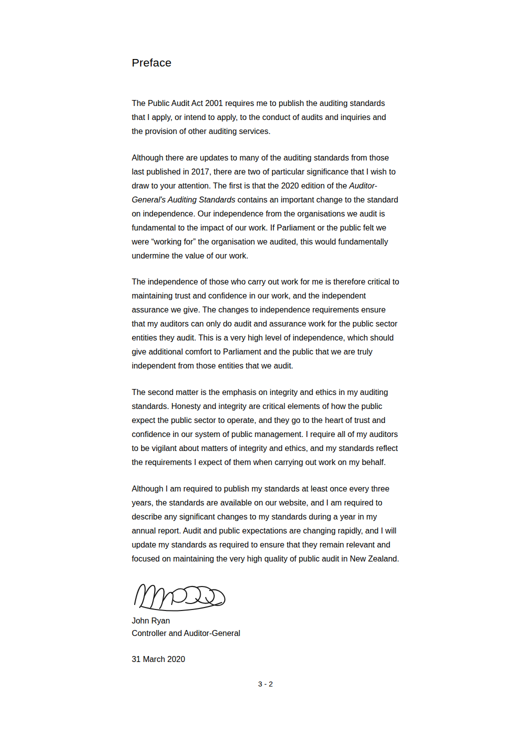Preface
The Public Audit Act 2001 requires me to publish the auditing standards that I apply, or intend to apply, to the conduct of audits and inquiries and the provision of other auditing services.
Although there are updates to many of the auditing standards from those last published in 2017, there are two of particular significance that I wish to draw to your attention. The first is that the 2020 edition of the Auditor-General's Auditing Standards contains an important change to the standard on independence. Our independence from the organisations we audit is fundamental to the impact of our work. If Parliament or the public felt we were “working for” the organisation we audited, this would fundamentally undermine the value of our work.
The independence of those who carry out work for me is therefore critical to maintaining trust and confidence in our work, and the independent assurance we give. The changes to independence requirements ensure that my auditors can only do audit and assurance work for the public sector entities they audit. This is a very high level of independence, which should give additional comfort to Parliament and the public that we are truly independent from those entities that we audit.
The second matter is the emphasis on integrity and ethics in my auditing standards. Honesty and integrity are critical elements of how the public expect the public sector to operate, and they go to the heart of trust and confidence in our system of public management. I require all of my auditors to be vigilant about matters of integrity and ethics, and my standards reflect the requirements I expect of them when carrying out work on my behalf.
Although I am required to publish my standards at least once every three years, the standards are available on our website, and I am required to describe any significant changes to my standards during a year in my annual report. Audit and public expectations are changing rapidly, and I will update my standards as required to ensure that they remain relevant and focused on maintaining the very high quality of public audit in New Zealand.
John Ryan
Controller and Auditor-General
31 March 2020
3 - 2